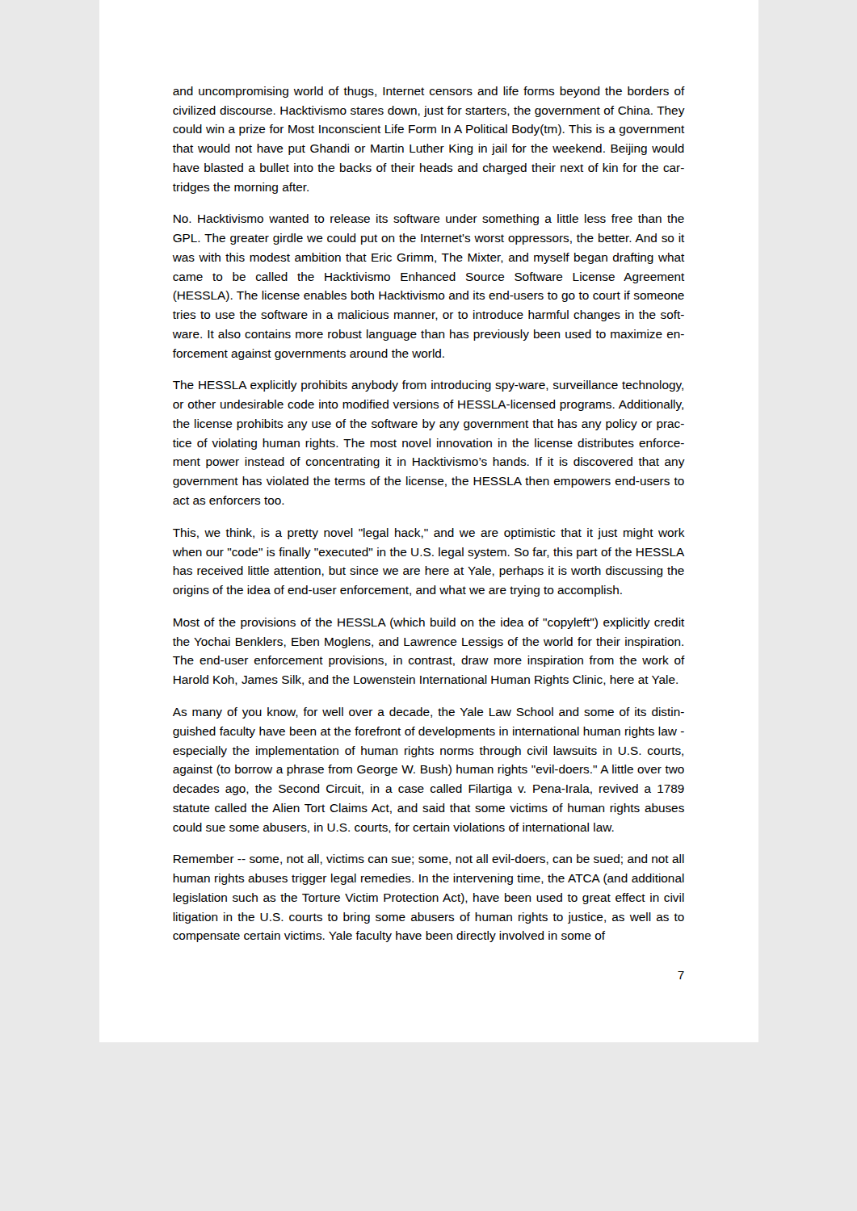and uncompromising world of thugs, Internet censors and life forms beyond the borders of civilized discourse. Hacktivismo stares down, just for starters, the government of China. They could win a prize for Most Inconscient Life Form In A Political Body(tm). This is a government that would not have put Ghandi or Martin Luther King in jail for the weekend. Beijing would have blasted a bullet into the backs of their heads and charged their next of kin for the cartridges the morning after.
No. Hacktivismo wanted to release its software under something a little less free than the GPL. The greater girdle we could put on the Internet's worst oppressors, the better. And so it was with this modest ambition that Eric Grimm, The Mixter, and myself began drafting what came to be called the Hacktivismo Enhanced Source Software License Agreement (HESSLA). The license enables both Hacktivismo and its end-users to go to court if someone tries to use the software in a malicious manner, or to introduce harmful changes in the software. It also contains more robust language than has previously been used to maximize enforcement against governments around the world.
The HESSLA explicitly prohibits anybody from introducing spy-ware, surveillance technology, or other undesirable code into modified versions of HESSLA-licensed programs. Additionally, the license prohibits any use of the software by any government that has any policy or practice of violating human rights. The most novel innovation in the license distributes enforcement power instead of concentrating it in Hacktivismo’s hands. If it is discovered that any government has violated the terms of the license, the HESSLA then empowers end-users to act as enforcers too.
This, we think, is a pretty novel "legal hack," and we are optimistic that it just might work when our "code" is finally "executed" in the U.S. legal system. So far, this part of the HESSLA has received little attention, but since we are here at Yale, perhaps it is worth discussing the origins of the idea of end-user enforcement, and what we are trying to accomplish.
Most of the provisions of the HESSLA (which build on the idea of "copyleft") explicitly credit the Yochai Benklers, Eben Moglens, and Lawrence Lessigs of the world for their inspiration. The end-user enforcement provisions, in contrast, draw more inspiration from the work of Harold Koh, James Silk, and the Lowenstein International Human Rights Clinic, here at Yale.
As many of you know, for well over a decade, the Yale Law School and some of its distinguished faculty have been at the forefront of developments in international human rights law - especially the implementation of human rights norms through civil lawsuits in U.S. courts, against (to borrow a phrase from George W. Bush) human rights "evil-doers." A little over two decades ago, the Second Circuit, in a case called Filartiga v. Pena-Irala, revived a 1789 statute called the Alien Tort Claims Act, and said that some victims of human rights abuses could sue some abusers, in U.S. courts, for certain violations of international law.
Remember -- some, not all, victims can sue; some, not all evil-doers, can be sued; and not all human rights abuses trigger legal remedies. In the intervening time, the ATCA (and additional legislation such as the Torture Victim Protection Act), have been used to great effect in civil litigation in the U.S. courts to bring some abusers of human rights to justice, as well as to compensate certain victims. Yale faculty have been directly involved in some of
7